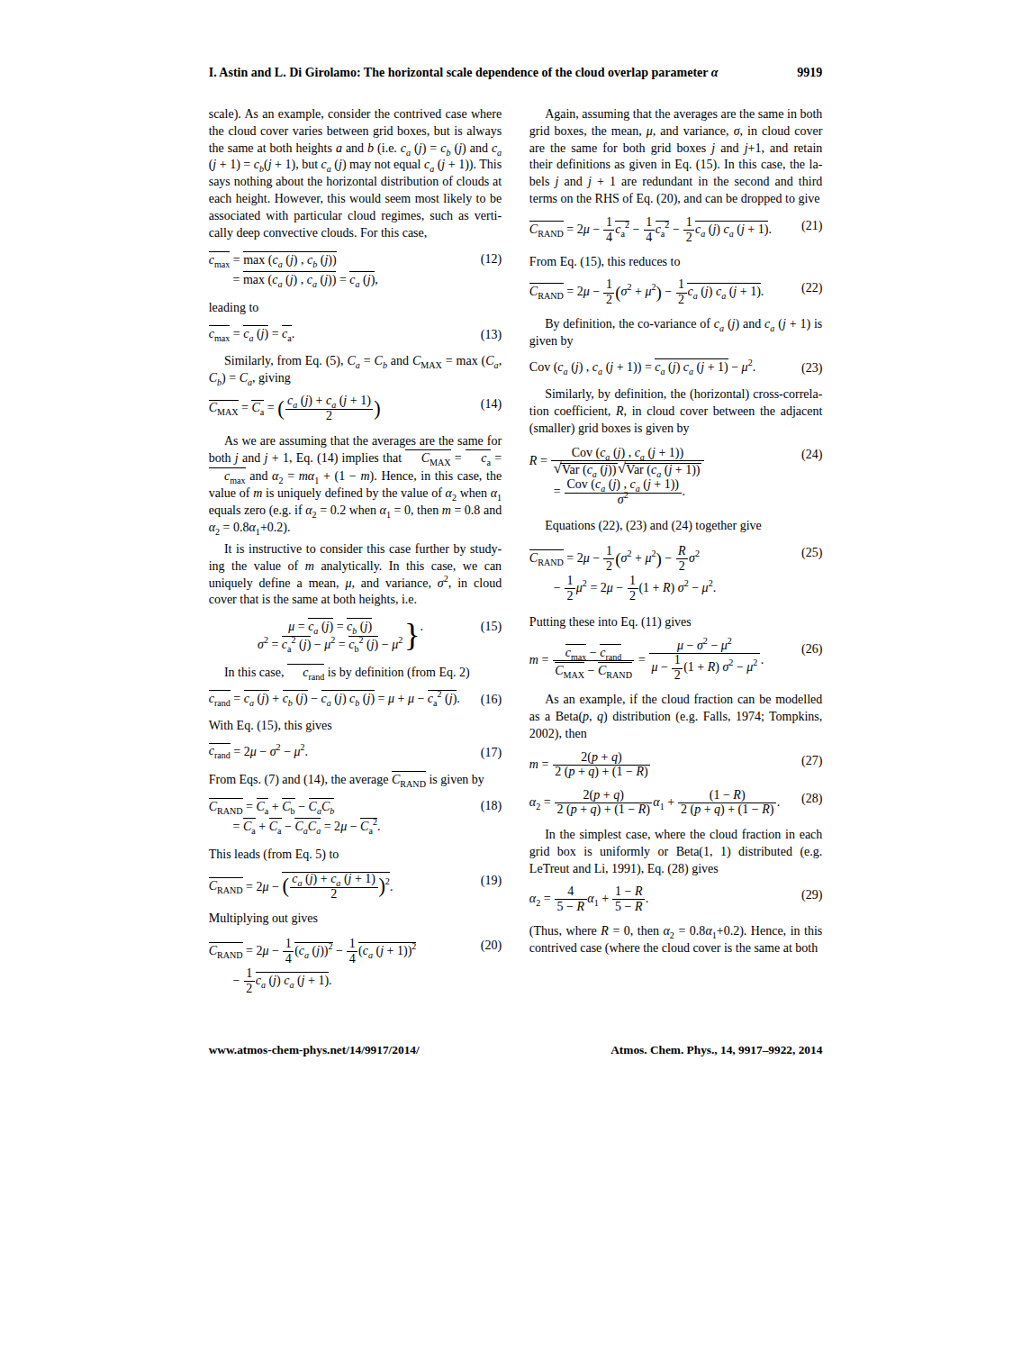I. Astin and L. Di Girolamo: The horizontal scale dependence of the cloud overlap parameter α 9919
scale). As an example, consider the contrived case where the cloud cover varies between grid boxes, but is always the same at both heights a and b (i.e. ca (j) = cb (j) and ca (j + 1) = cb(j + 1), but ca (j) may not equal ca (j + 1)). This says nothing about the horizontal distribution of clouds at each height. However, this would seem most likely to be associated with particular cloud regimes, such as vertically deep convective clouds. For this case,
cmax = max (ca (j) , cb (j)) = max (ca (j) , ca (j)) = ca (j),
(12)
leading to
cmax = ca (j) = ca.
(13)
Similarly, from Eq. (5), Ca = Cb and CMAX = max (Ca, Cb) = Ca, giving
CMAX = Ca = (ca (j) + ca (j + 1) 2)
(14)
As we are assuming that the averages are the same for both j and j + 1, Eq. (14) implies that CMAX = ca = cmax and α2 = mα1 + (1 − m). Hence, in this case, the value of m is uniquely defined by the value of α2 when α1 equals zero (e.g. if α2 = 0.2 when α1 = 0, then m = 0.8 and α2 = 0.8α1+0.2).
It is instructive to consider this case further by studying the value of m analytically. In this case, we can uniquely define a mean, μ, and variance, σ2, in cloud cover that is the same at both heights, i.e.
μ = ca (j) = cb (j) σ2 = ca2 (j) − μ2 = cb2 (j) − μ2 } .
(15)
In this case, crand is by definition (from Eq. 2)
crand = ca (j) + cb (j) − ca (j) cb (j) = μ + μ − ca2 (j).
(16)
With Eq. (15), this gives
crand = 2μ − σ2 − μ2.
(17)
From Eqs. (7) and (14), the average CRAND is given by
CRAND = Ca + Cb − CaCb = Ca + Ca − CaCa = 2μ − Ca2.
(18)
This leads (from Eq. 5) to
CRAND = 2μ − (ca (j) + ca (j + 1) 2)2.
(19)
Multiplying out gives
CRAND = 2μ − 14(ca (j))2 − 14(ca (j + 1))2 − 12 ca (j) ca (j + 1).
(20)
Again, assuming that the averages are the same in both grid boxes, the mean, μ, and variance, σ, in cloud cover are the same for both grid boxes j and j+1, and retain their definitions as given in Eq. (15). In this case, the labels j and j + 1 are redundant in the second and third terms on the RHS of Eq. (20), and can be dropped to give
CRAND = 2μ − 14 ca2 − 14 ca2 − 12 ca (j) ca (j + 1).
(21)
From Eq. (15), this reduces to
CRAND = 2μ − 12(σ2 + μ2) − 12 ca (j) ca (j + 1).
(22)
By definition, the co-variance of ca (j) and ca (j + 1) is given by
Cov (ca (j) , ca (j + 1)) = ca (j) ca (j + 1) − μ2.
(23)
Similarly, by definition, the (horizontal) cross-correlation coefficient, R, in cloud cover between the adjacent (smaller) grid boxes is given by
R = Cov (ca (j) , ca (j + 1)) Var (ca (j)) Var (ca (j + 1)) = Cov (ca (j) , ca (j + 1)) σ2.
(24)
Equations (22), (23) and (24) together give
CRAND = 2μ − 12(σ2 + μ2) − R 2 σ2 − 12 μ2 = 2μ − 12(1 + R) σ2 − μ2.
(25)
Putting these into Eq. (11) gives
m = cmax − crand CMAX − CRAND = μ − σ2 − μ2 μ − 12(1 + R) σ2 − μ2.
(26)
As an example, if the cloud fraction can be modelled as a Beta(p, q) distribution (e.g. Falls, 1974; Tompkins, 2002), then
m = 2(p + q) 2 (p + q) + (1 − R)
(27)
α2 = 2(p + q) 2 (p + q) + (1 − R) α1 + (1 − R) 2 (p + q) + (1 − R).
(28)
In the simplest case, where the cloud fraction in each grid box is uniformly or Beta(1, 1) distributed (e.g. LeTreut and Li, 1991), Eq. (28) gives
α2 = 45 − R α1 + 1 − R 5 − R.
(29)
(Thus, where R = 0, then α2 = 0.8α1+0.2). Hence, in this contrived case (where the cloud cover is the same at both
www.atmos-chem-phys.net/14/9917/2014/ Atmos. Chem. Phys., 14, 9917–9922, 2014